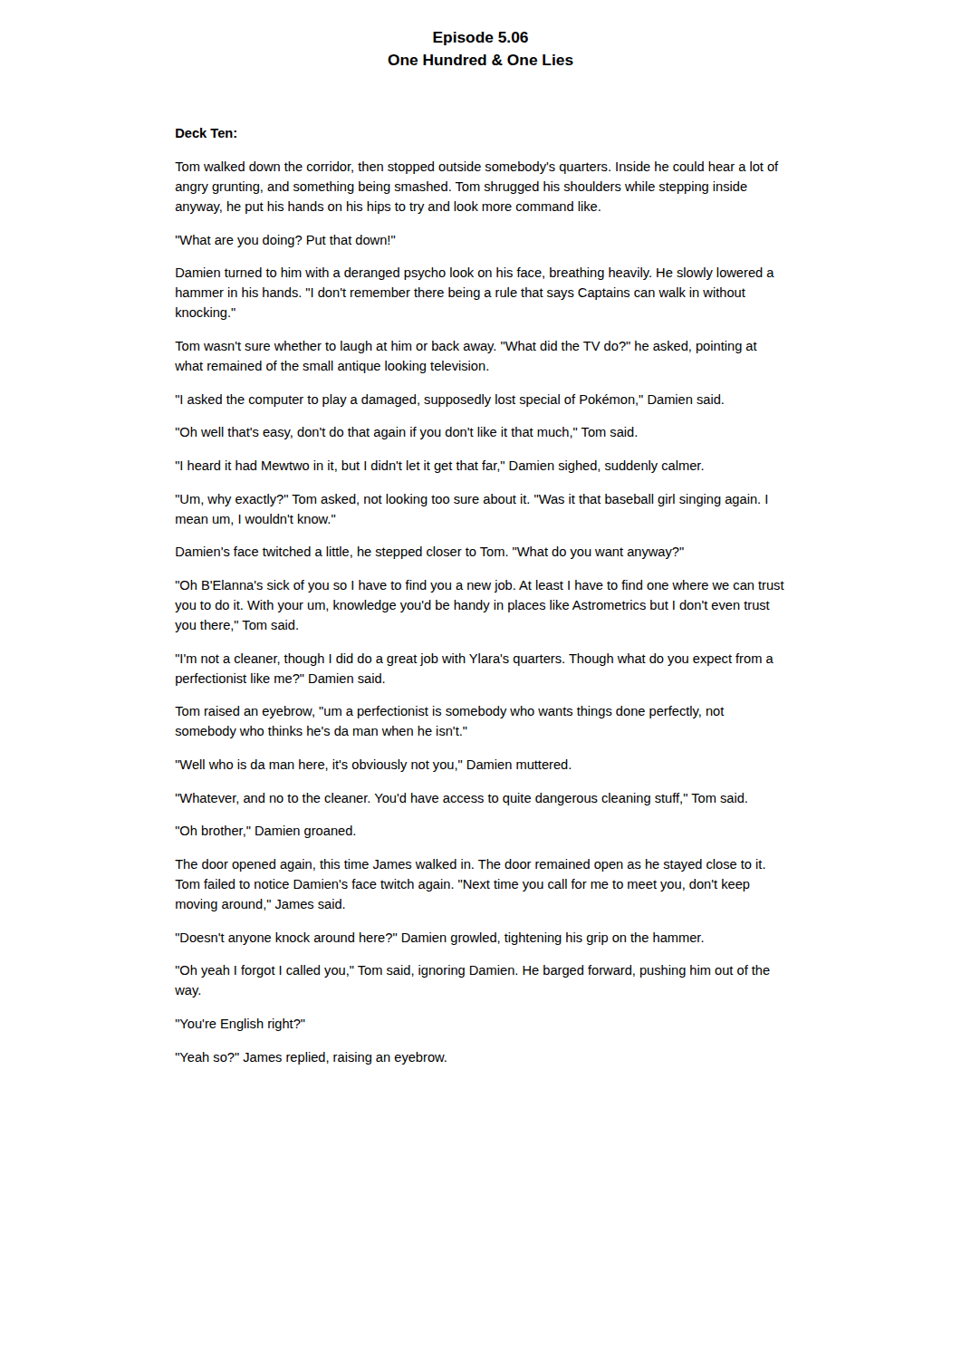Episode 5.06
One Hundred & One Lies
Deck Ten:
Tom walked down the corridor, then stopped outside somebody's quarters. Inside he could hear a lot of angry grunting, and something being smashed. Tom shrugged his shoulders while stepping inside anyway, he put his hands on his hips to try and look more command like.
"What are you doing? Put that down!"
Damien turned to him with a deranged psycho look on his face, breathing heavily. He slowly lowered a hammer in his hands. "I don't remember there being a rule that says Captains can walk in without knocking."
Tom wasn't sure whether to laugh at him or back away. "What did the TV do?" he asked, pointing at what remained of the small antique looking television.
"I asked the computer to play a damaged, supposedly lost special of Pokémon," Damien said.
"Oh well that's easy, don't do that again if you don't like it that much," Tom said.
"I heard it had Mewtwo in it, but I didn't let it get that far," Damien sighed, suddenly calmer.
"Um, why exactly?" Tom asked, not looking too sure about it. "Was it that baseball girl singing again. I mean um, I wouldn't know."
Damien's face twitched a little, he stepped closer to Tom. "What do you want anyway?"
"Oh B'Elanna's sick of you so I have to find you a new job. At least I have to find one where we can trust you to do it. With your um, knowledge you'd be handy in places like Astrometrics but I don't even trust you there," Tom said.
"I'm not a cleaner, though I did do a great job with Ylara's quarters. Though what do you expect from a perfectionist like me?" Damien said.
Tom raised an eyebrow, "um a perfectionist is somebody who wants things done perfectly, not somebody who thinks he's da man when he isn't."
"Well who is da man here, it's obviously not you," Damien muttered.
"Whatever, and no to the cleaner. You'd have access to quite dangerous cleaning stuff," Tom said.
"Oh brother," Damien groaned.
The door opened again, this time James walked in. The door remained open as he stayed close to it. Tom failed to notice Damien's face twitch again. "Next time you call for me to meet you, don't keep moving around," James said.
"Doesn't anyone knock around here?" Damien growled, tightening his grip on the hammer.
"Oh yeah I forgot I called you," Tom said, ignoring Damien. He barged forward, pushing him out of the way.
"You're English right?"
"Yeah so?" James replied, raising an eyebrow.